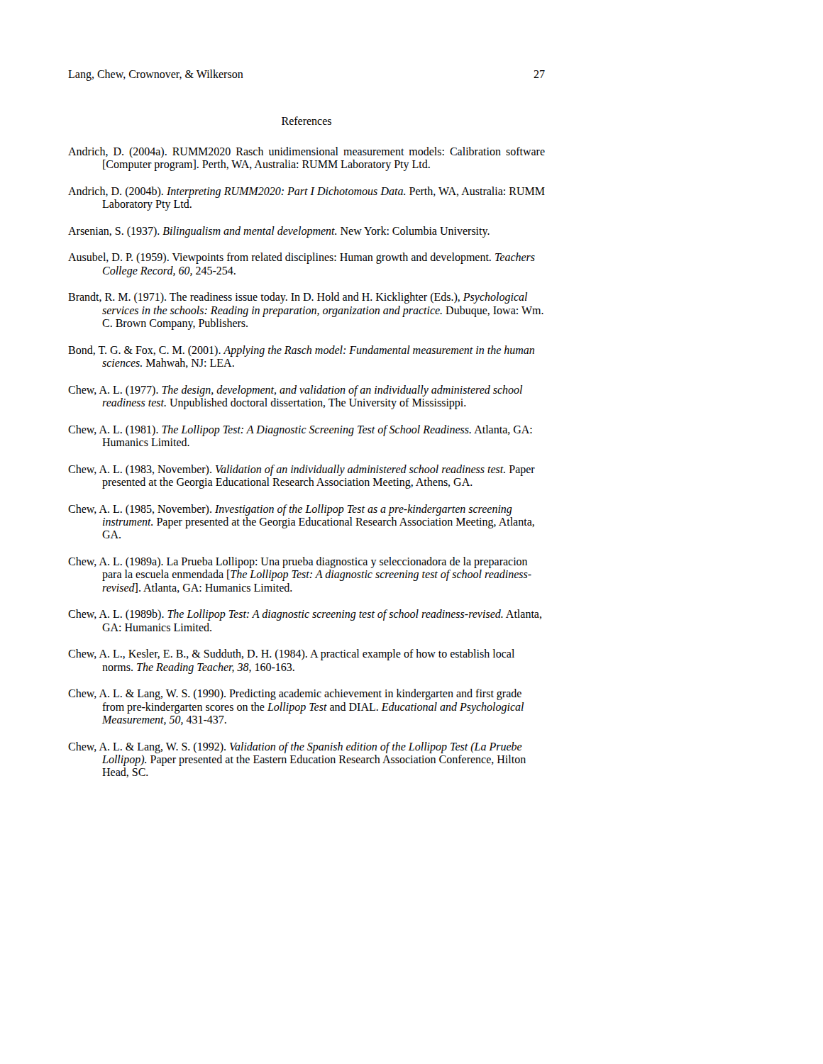Lang, Chew, Crownover, & Wilkerson 27
References
Andrich, D. (2004a). RUMM2020 Rasch unidimensional measurement models: Calibration software [Computer program]. Perth, WA, Australia: RUMM Laboratory Pty Ltd.
Andrich, D. (2004b). Interpreting RUMM2020: Part I Dichotomous Data. Perth, WA, Australia: RUMM Laboratory Pty Ltd.
Arsenian, S. (1937). Bilingualism and mental development. New York: Columbia University.
Ausubel, D. P. (1959). Viewpoints from related disciplines: Human growth and development. Teachers College Record, 60, 245-254.
Brandt, R. M. (1971). The readiness issue today. In D. Hold and H. Kicklighter (Eds.), Psychological services in the schools: Reading in preparation, organization and practice. Dubuque, Iowa: Wm. C. Brown Company, Publishers.
Bond, T. G. & Fox, C. M. (2001). Applying the Rasch model: Fundamental measurement in the human sciences. Mahwah, NJ: LEA.
Chew, A. L. (1977). The design, development, and validation of an individually administered school readiness test. Unpublished doctoral dissertation, The University of Mississippi.
Chew, A. L. (1981). The Lollipop Test: A Diagnostic Screening Test of School Readiness. Atlanta, GA: Humanics Limited.
Chew, A. L. (1983, November). Validation of an individually administered school readiness test. Paper presented at the Georgia Educational Research Association Meeting, Athens, GA.
Chew, A. L. (1985, November). Investigation of the Lollipop Test as a pre-kindergarten screening instrument. Paper presented at the Georgia Educational Research Association Meeting, Atlanta, GA.
Chew, A. L. (1989a). La Prueba Lollipop: Una prueba diagnostica y seleccionadora de la preparacion para la escuela enmendada [The Lollipop Test: A diagnostic screening test of school readiness-revised]. Atlanta, GA: Humanics Limited.
Chew, A. L. (1989b). The Lollipop Test: A diagnostic screening test of school readiness-revised. Atlanta, GA: Humanics Limited.
Chew, A. L., Kesler, E. B., & Sudduth, D. H. (1984). A practical example of how to establish local norms. The Reading Teacher, 38, 160-163.
Chew, A. L. & Lang, W. S. (1990). Predicting academic achievement in kindergarten and first grade from pre-kindergarten scores on the Lollipop Test and DIAL. Educational and Psychological Measurement, 50, 431-437.
Chew, A. L. & Lang, W. S. (1992). Validation of the Spanish edition of the Lollipop Test (La Pruebe Lollipop). Paper presented at the Eastern Education Research Association Conference, Hilton Head, SC.